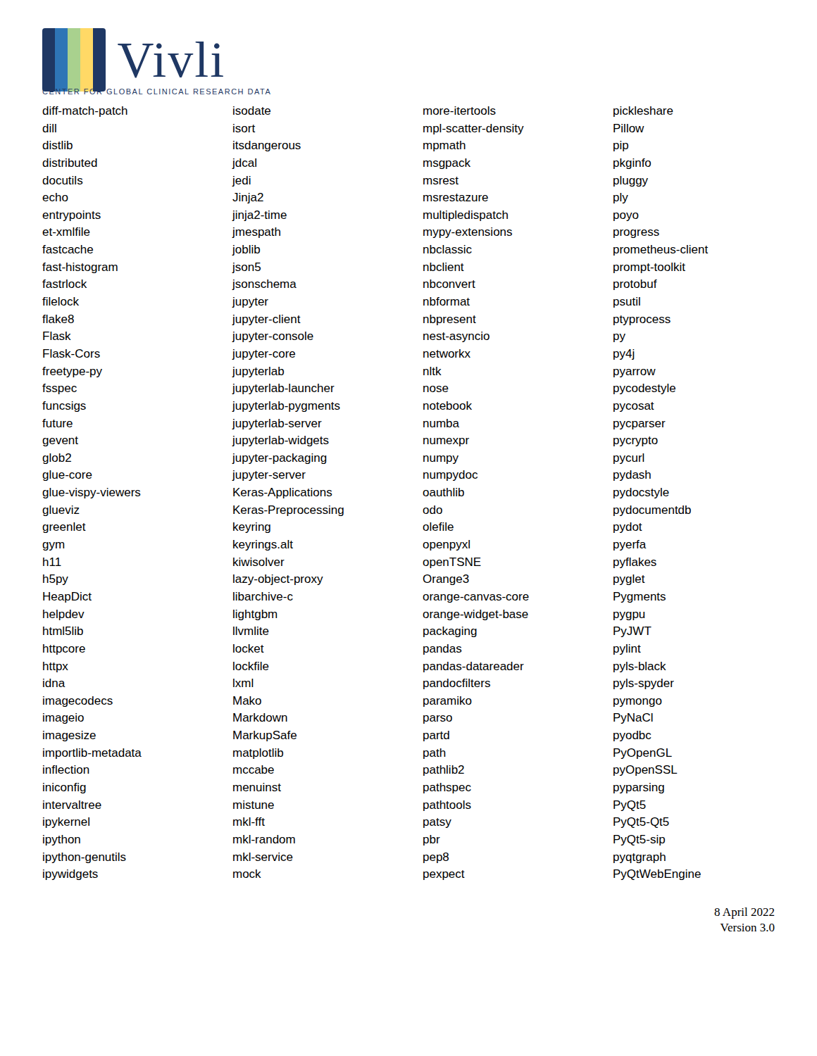Vivli
CENTER FOR GLOBAL CLINICAL RESEARCH DATA
diff-match-patch
dill
distlib
distributed
docutils
echo
entrypoints
et-xmlfile
fastcache
fast-histogram
fastrlock
filelock
flake8
Flask
Flask-Cors
freetype-py
fsspec
funcsigs
future
gevent
glob2
glue-core
glue-vispy-viewers
glueviz
greenlet
gym
h11
h5py
HeapDict
helpdev
html5lib
httpcore
httpx
idna
imagecodecs
imageio
imagesize
importlib-metadata
inflection
iniconfig
intervaltree
ipykernel
ipython
ipython-genutils
ipywidgets
isodate
isort
itsdangerous
jdcal
jedi
Jinja2
jinja2-time
jmespath
joblib
json5
jsonschema
jupyter
jupyter-client
jupyter-console
jupyter-core
jupyterlab
jupyterlab-launcher
jupyterlab-pygments
jupyterlab-server
jupyterlab-widgets
jupyter-packaging
jupyter-server
Keras-Applications
Keras-Preprocessing
keyring
keyrings.alt
kiwisolver
lazy-object-proxy
libarchive-c
lightgbm
llvmlite
locket
lockfile
lxml
Mako
Markdown
MarkupSafe
matplotlib
mccabe
menuinst
mistune
mkl-fft
mkl-random
mkl-service
mock
more-itertools
mpl-scatter-density
mpmath
msgpack
msrest
msrestazure
multipledispatch
mypy-extensions
nbclassic
nbclient
nbconvert
nbformat
nbpresent
nest-asyncio
networkx
nltk
nose
notebook
numba
numexpr
numpy
numpydoc
oauthlib
odo
olefile
openpyxl
openTSNE
Orange3
orange-canvas-core
orange-widget-base
packaging
pandas
pandas-datareader
pandocfilters
paramiko
parso
partd
path
pathlib2
pathspec
pathtools
patsy
pbr
pep8
pexpect
pickleshare
Pillow
pip
pkginfo
pluggy
ply
poyo
progress
prometheus-client
prompt-toolkit
protobuf
psutil
ptyprocess
py
py4j
pyarrow
pycodestyle
pycosat
pycparser
pycrypto
pycurl
pydash
pydocstyle
pydocumentdb
pydot
pyerfa
pyflakes
pyglet
Pygments
pygpu
PyJWT
pylint
pyls-black
pyls-spyder
pymongo
PyNaCl
pyodbc
PyOpenGL
pyOpenSSL
pyparsing
PyQt5
PyQt5-Qt5
PyQt5-sip
pyqtgraph
PyQtWebEngine
8 April 2022
Version 3.0